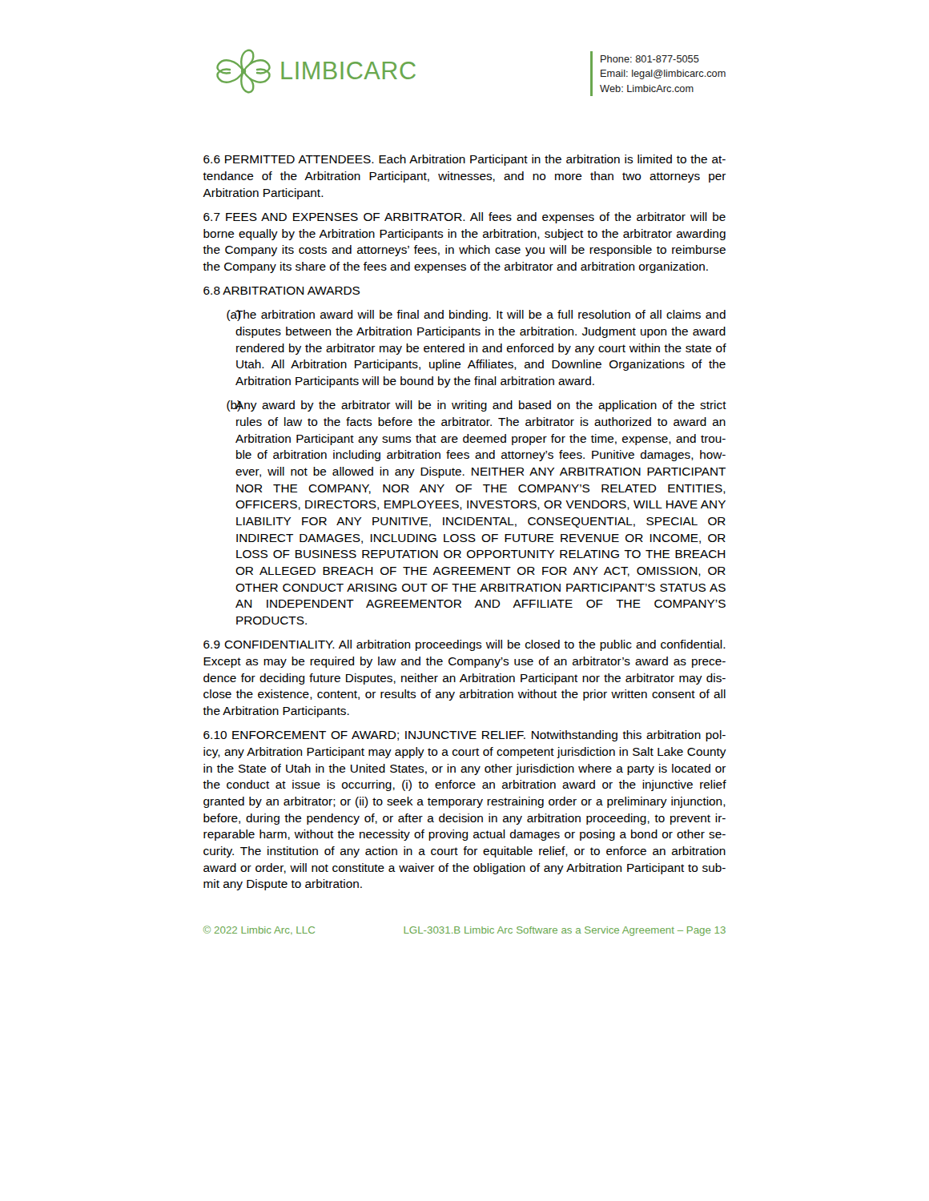LIMBICARC
Phone: 801-877-5055
Email: legal@limbicarc.com
Web: LimbicArc.com
6.6 PERMITTED ATTENDEES. Each Arbitration Participant in the arbitration is limited to the attendance of the Arbitration Participant, witnesses, and no more than two attorneys per Arbitration Participant.
6.7 FEES AND EXPENSES OF ARBITRATOR. All fees and expenses of the arbitrator will be borne equally by the Arbitration Participants in the arbitration, subject to the arbitrator awarding the Company its costs and attorneys’ fees, in which case you will be responsible to reimburse the Company its share of the fees and expenses of the arbitrator and arbitration organization.
6.8 ARBITRATION AWARDS
(a) The arbitration award will be final and binding. It will be a full resolution of all claims and disputes between the Arbitration Participants in the arbitration. Judgment upon the award rendered by the arbitrator may be entered in and enforced by any court within the state of Utah. All Arbitration Participants, upline Affiliates, and Downline Organizations of the Arbitration Participants will be bound by the final arbitration award.
(b) Any award by the arbitrator will be in writing and based on the application of the strict rules of law to the facts before the arbitrator. The arbitrator is authorized to award an Arbitration Participant any sums that are deemed proper for the time, expense, and trouble of arbitration including arbitration fees and attorney’s fees. Punitive damages, however, will not be allowed in any Dispute. NEITHER ANY ARBITRATION PARTICIPANT NOR THE COMPANY, NOR ANY OF THE COMPANY’S RELATED ENTITIES, OFFICERS, DIRECTORS, EMPLOYEES, INVESTORS, OR VENDORS, WILL HAVE ANY LIABILITY FOR ANY PUNITIVE, INCIDENTAL, CONSEQUENTIAL, SPECIAL OR INDIRECT DAMAGES, INCLUDING LOSS OF FUTURE REVENUE OR INCOME, OR LOSS OF BUSINESS REPUTATION OR OPPORTUNITY RELATING TO THE BREACH OR ALLEGED BREACH OF THE AGREEMENT OR FOR ANY ACT, OMISSION, OR OTHER CONDUCT ARISING OUT OF THE ARBITRATION PARTICIPANT’S STATUS AS AN INDEPENDENT AGREEMENTOR AND AFFILIATE OF THE COMPANY’S PRODUCTS.
6.9 CONFIDENTIALITY. All arbitration proceedings will be closed to the public and confidential. Except as may be required by law and the Company’s use of an arbitrator’s award as precedence for deciding future Disputes, neither an Arbitration Participant nor the arbitrator may disclose the existence, content, or results of any arbitration without the prior written consent of all the Arbitration Participants.
6.10 ENFORCEMENT OF AWARD; INJUNCTIVE RELIEF. Notwithstanding this arbitration policy, any Arbitration Participant may apply to a court of competent jurisdiction in Salt Lake County in the State of Utah in the United States, or in any other jurisdiction where a party is located or the conduct at issue is occurring, (i) to enforce an arbitration award or the injunctive relief granted by an arbitrator; or (ii) to seek a temporary restraining order or a preliminary injunction, before, during the pendency of, or after a decision in any arbitration proceeding, to prevent irreparable harm, without the necessity of proving actual damages or posing a bond or other security. The institution of any action in a court for equitable relief, or to enforce an arbitration award or order, will not constitute a waiver of the obligation of any Arbitration Participant to submit any Dispute to arbitration.
© 2022 Limbic Arc, LLC
LGL-3031.B Limbic Arc Software as a Service Agreement – Page 13